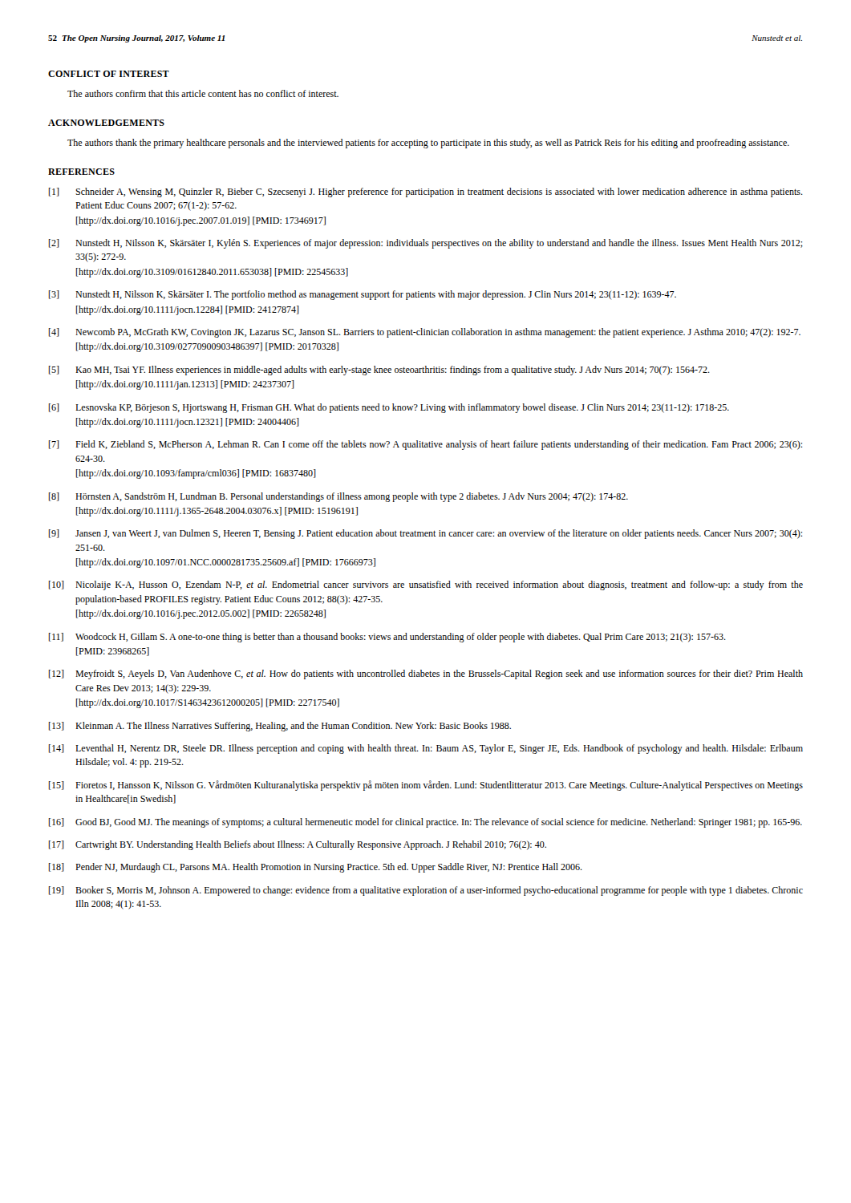52 The Open Nursing Journal, 2017, Volume 11
Nunstedt et al.
CONFLICT OF INTEREST
The authors confirm that this article content has no conflict of interest.
ACKNOWLEDGEMENTS
The authors thank the primary healthcare personals and the interviewed patients for accepting to participate in this study, as well as Patrick Reis for his editing and proofreading assistance.
REFERENCES
[1] Schneider A, Wensing M, Quinzler R, Bieber C, Szecsenyi J. Higher preference for participation in treatment decisions is associated with lower medication adherence in asthma patients. Patient Educ Couns 2007; 67(1-2): 57-62. [http://dx.doi.org/10.1016/j.pec.2007.01.019] [PMID: 17346917]
[2] Nunstedt H, Nilsson K, Skärsäter I, Kylén S. Experiences of major depression: individuals perspectives on the ability to understand and handle the illness. Issues Ment Health Nurs 2012; 33(5): 272-9. [http://dx.doi.org/10.3109/01612840.2011.653038] [PMID: 22545633]
[3] Nunstedt H, Nilsson K, Skärsäter I. The portfolio method as management support for patients with major depression. J Clin Nurs 2014; 23(11-12): 1639-47. [http://dx.doi.org/10.1111/jocn.12284] [PMID: 24127874]
[4] Newcomb PA, McGrath KW, Covington JK, Lazarus SC, Janson SL. Barriers to patient-clinician collaboration in asthma management: the patient experience. J Asthma 2010; 47(2): 192-7. [http://dx.doi.org/10.3109/02770900903486397] [PMID: 20170328]
[5] Kao MH, Tsai YF. Illness experiences in middle-aged adults with early-stage knee osteoarthritis: findings from a qualitative study. J Adv Nurs 2014; 70(7): 1564-72. [http://dx.doi.org/10.1111/jan.12313] [PMID: 24237307]
[6] Lesnovska KP, Börjeson S, Hjortswang H, Frisman GH. What do patients need to know? Living with inflammatory bowel disease. J Clin Nurs 2014; 23(11-12): 1718-25. [http://dx.doi.org/10.1111/jocn.12321] [PMID: 24004406]
[7] Field K, Ziebland S, McPherson A, Lehman R. Can I come off the tablets now? A qualitative analysis of heart failure patients understanding of their medication. Fam Pract 2006; 23(6): 624-30. [http://dx.doi.org/10.1093/fampra/cml036] [PMID: 16837480]
[8] Hörnsten A, Sandström H, Lundman B. Personal understandings of illness among people with type 2 diabetes. J Adv Nurs 2004; 47(2): 174-82. [http://dx.doi.org/10.1111/j.1365-2648.2004.03076.x] [PMID: 15196191]
[9] Jansen J, van Weert J, van Dulmen S, Heeren T, Bensing J. Patient education about treatment in cancer care: an overview of the literature on older patients needs. Cancer Nurs 2007; 30(4): 251-60. [http://dx.doi.org/10.1097/01.NCC.0000281735.25609.af] [PMID: 17666973]
[10] Nicolaije K-A, Husson O, Ezendam N-P, et al. Endometrial cancer survivors are unsatisfied with received information about diagnosis, treatment and follow-up: a study from the population-based PROFILES registry. Patient Educ Couns 2012; 88(3): 427-35. [http://dx.doi.org/10.1016/j.pec.2012.05.002] [PMID: 22658248]
[11] Woodcock H, Gillam S. A one-to-one thing is better than a thousand books: views and understanding of older people with diabetes. Qual Prim Care 2013; 21(3): 157-63. [PMID: 23968265]
[12] Meyfroidt S, Aeyels D, Van Audenhove C, et al. How do patients with uncontrolled diabetes in the Brussels-Capital Region seek and use information sources for their diet? Prim Health Care Res Dev 2013; 14(3): 229-39. [http://dx.doi.org/10.1017/S1463423612000205] [PMID: 22717540]
[13] Kleinman A. The Illness Narratives Suffering, Healing, and the Human Condition. New York: Basic Books 1988.
[14] Leventhal H, Nerentz DR, Steele DR. Illness perception and coping with health threat. In: Baum AS, Taylor E, Singer JE, Eds. Handbook of psychology and health. Hilsdale: Erlbaum Hilsdale; vol. 4: pp. 219-52.
[15] Fioretos I, Hansson K, Nilsson G. Vårdmöten Kulturanalytiska perspektiv på möten inom vården. Lund: Studentlitteratur 2013. Care Meetings. Culture-Analytical Perspectives on Meetings in Healthcare[in Swedish]
[16] Good BJ, Good MJ. The meanings of symptoms; a cultural hermeneutic model for clinical practice. In: The relevance of social science for medicine. Netherland: Springer 1981; pp. 165-96.
[17] Cartwright BY. Understanding Health Beliefs about Illness: A Culturally Responsive Approach. J Rehabil 2010; 76(2): 40.
[18] Pender NJ, Murdaugh CL, Parsons MA. Health Promotion in Nursing Practice. 5th ed. Upper Saddle River, NJ: Prentice Hall 2006.
[19] Booker S, Morris M, Johnson A. Empowered to change: evidence from a qualitative exploration of a user-informed psycho-educational programme for people with type 1 diabetes. Chronic Illn 2008; 4(1): 41-53.